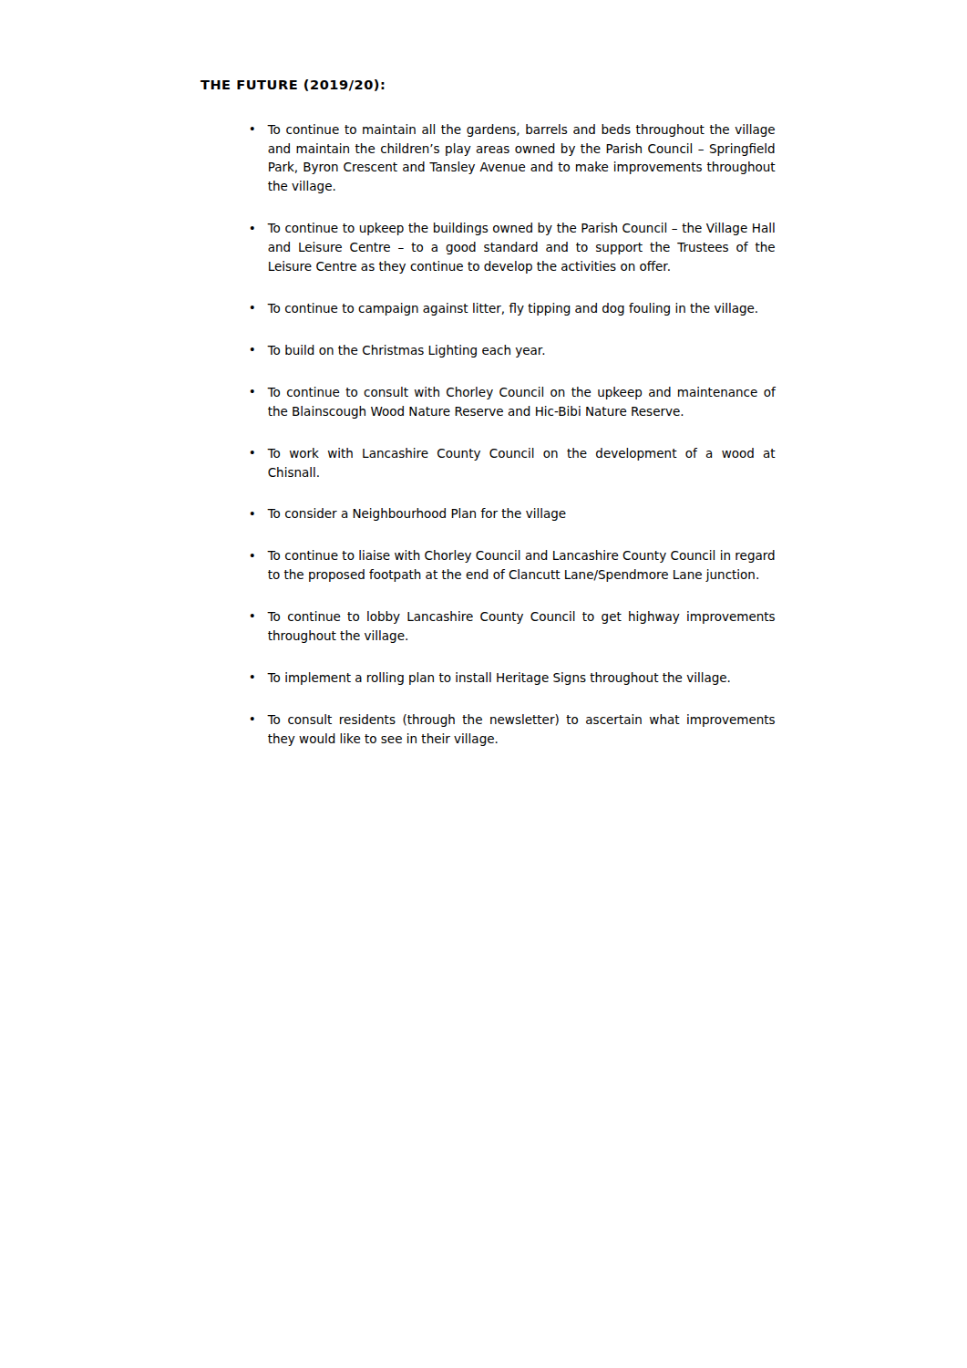The Future (2019/20):
To continue to maintain all the gardens, barrels and beds throughout the village and maintain the children’s play areas owned by the Parish Council – Springfield Park, Byron Crescent and Tansley Avenue and to make improvements throughout the village.
To continue to upkeep the buildings owned by the Parish Council – the Village Hall and Leisure Centre – to a good standard and to support the Trustees of the Leisure Centre as they continue to develop the activities on offer.
To continue to campaign against litter, fly tipping and dog fouling in the village.
To build on the Christmas Lighting each year.
To continue to consult with Chorley Council on the upkeep and maintenance of the Blainscough Wood Nature Reserve and Hic-Bibi Nature Reserve.
To work with Lancashire County Council on the development of a wood at Chisnall.
To consider a Neighbourhood Plan for the village
To continue to liaise with Chorley Council and Lancashire County Council in regard to the proposed footpath at the end of Clancutt Lane/Spendmore Lane junction.
To continue to lobby Lancashire County Council to get highway improvements throughout the village.
To implement a rolling plan to install Heritage Signs throughout the village.
To consult residents (through the newsletter) to ascertain what improvements they would like to see in their village.